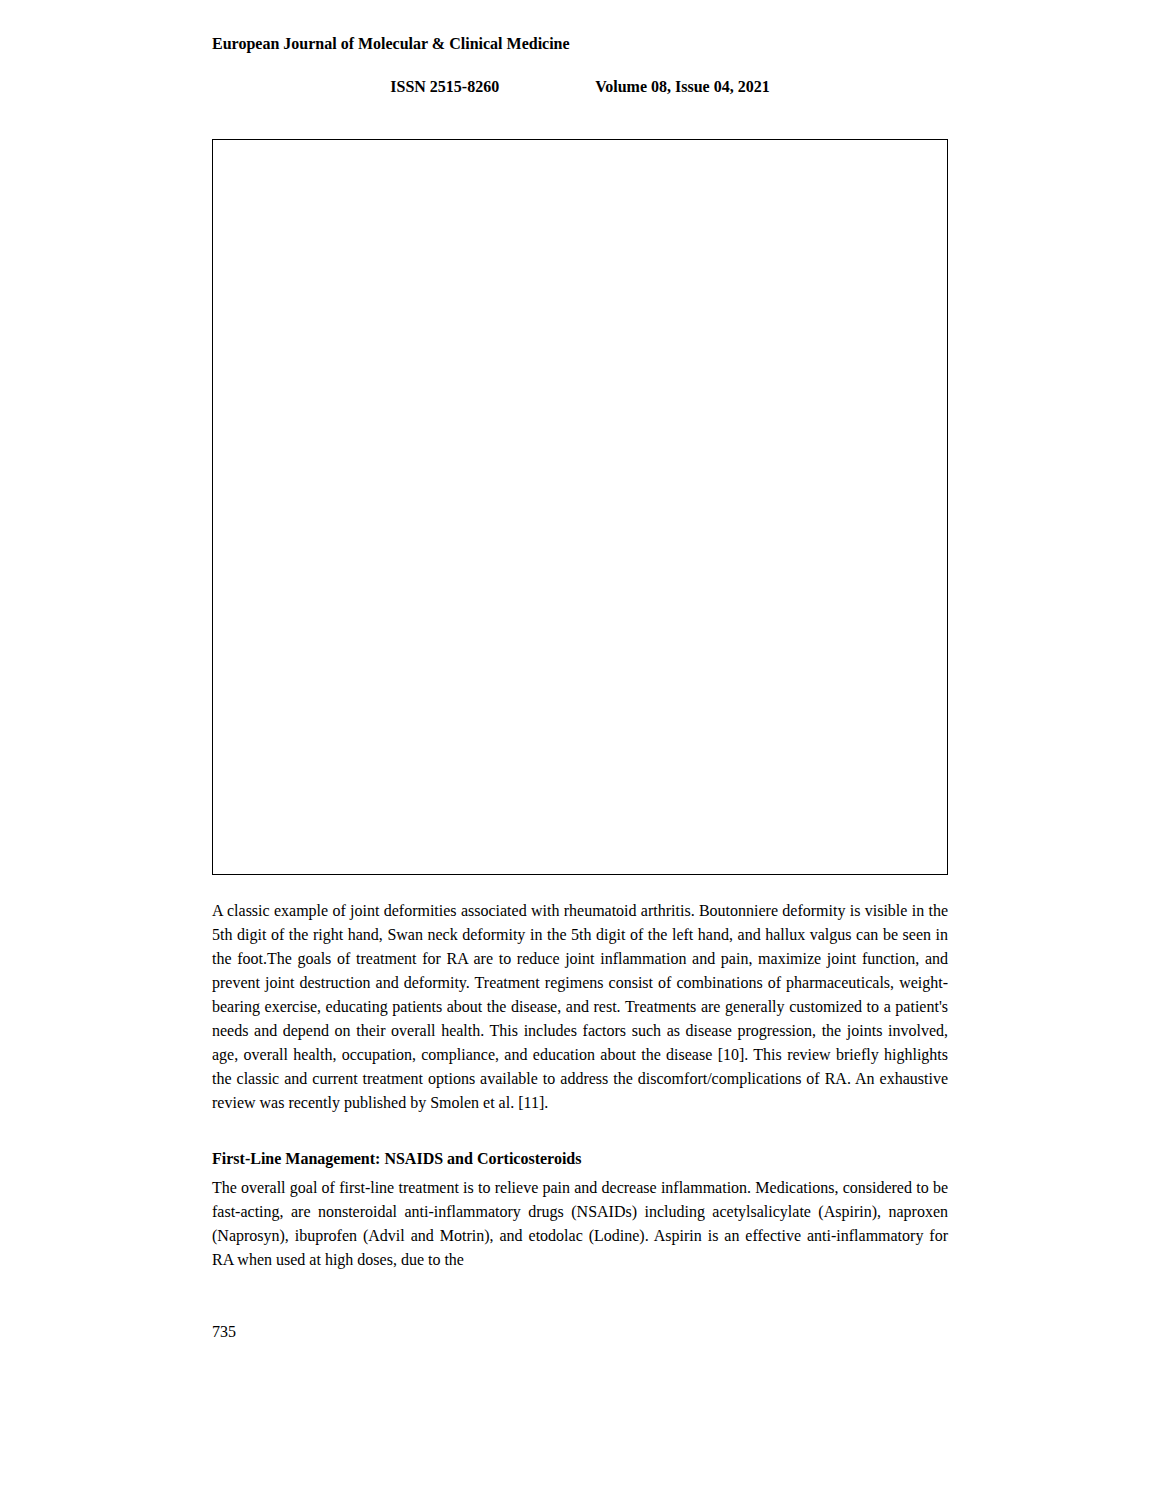European Journal of Molecular & Clinical Medicine
ISSN 2515-8260 Volume 08, Issue 04, 2021
A classic example of joint deformities associated with rheumatoid arthritis. Boutonniere deformity is visible in the 5th digit of the right hand, Swan neck deformity in the 5th digit of the left hand, and hallux valgus can be seen in the foot.The goals of treatment for RA are to reduce joint inflammation and pain, maximize joint function, and prevent joint destruction and deformity. Treatment regimens consist of combinations of pharmaceuticals, weight-bearing exercise, educating patients about the disease, and rest. Treatments are generally customized to a patient's needs and depend on their overall health. This includes factors such as disease progression, the joints involved, age, overall health, occupation, compliance, and education about the disease [10]. This review briefly highlights the classic and current treatment options available to address the discomfort/complications of RA. An exhaustive review was recently published by Smolen et al. [11].
First-Line Management: NSAIDS and Corticosteroids
The overall goal of first-line treatment is to relieve pain and decrease inflammation. Medications, considered to be fast-acting, are nonsteroidal anti-inflammatory drugs (NSAIDs) including acetylsalicylate (Aspirin), naproxen (Naprosyn), ibuprofen (Advil and Motrin), and etodolac (Lodine). Aspirin is an effective anti-inflammatory for RA when used at high doses, due to the
735